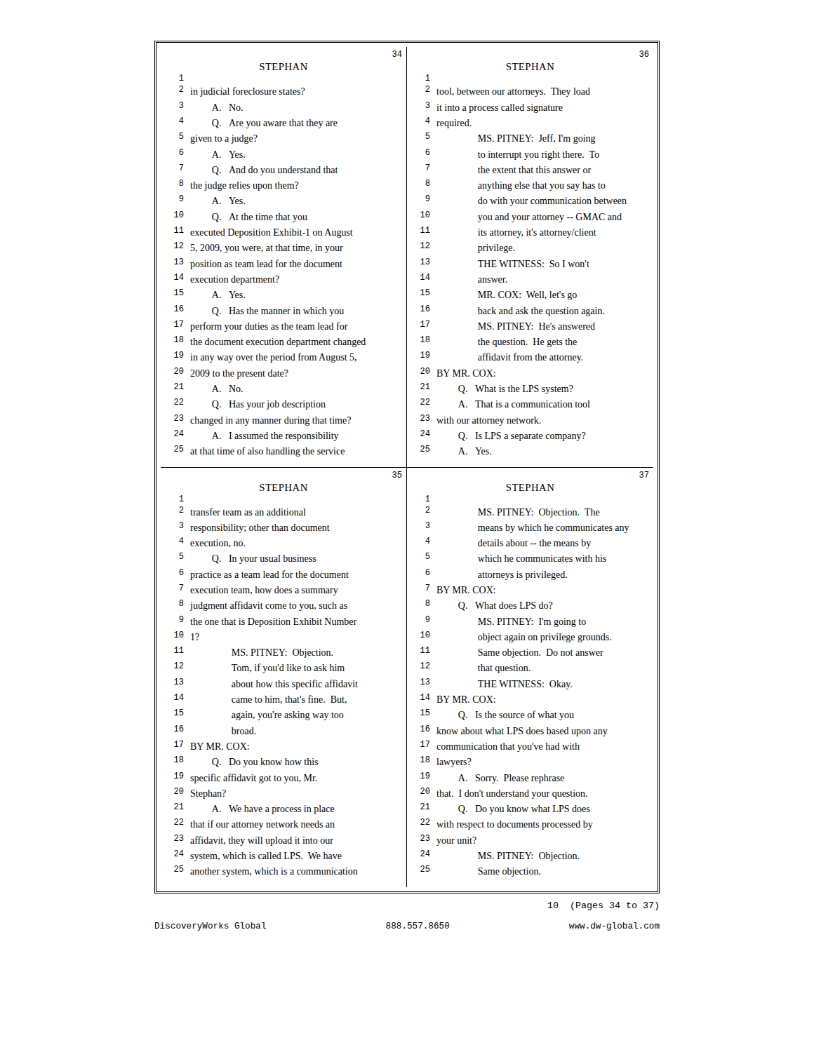34
STEPHAN
| 1 | |
| 2 | in judicial foreclosure states? |
| 3 | A. No. |
| 4 | Q. Are you aware that they are |
| 5 | given to a judge? |
| 6 | A. Yes. |
| 7 | Q. And do you understand that |
| 8 | the judge relies upon them? |
| 9 | A. Yes. |
| 10 | Q. At the time that you |
| 11 | executed Deposition Exhibit-1 on August |
| 12 | 5, 2009, you were, at that time, in your |
| 13 | position as team lead for the document |
| 14 | execution department? |
| 15 | A. Yes. |
| 16 | Q. Has the manner in which you |
| 17 | perform your duties as the team lead for |
| 18 | the document execution department changed |
| 19 | in any way over the period from August 5, |
| 20 | 2009 to the present date? |
| 21 | A. No. |
| 22 | Q. Has your job description |
| 23 | changed in any manner during that time? |
| 24 | A. I assumed the responsibility |
| 25 | at that time of also handling the service |
36
STEPHAN
| 1 | |
| 2 | tool, between our attorneys. They load |
| 3 | it into a process called signature |
| 4 | required. |
| 5 | MS. PITNEY: Jeff, I'm going |
| 6 | to interrupt you right there. To |
| 7 | the extent that this answer or |
| 8 | anything else that you say has to |
| 9 | do with your communication between |
| 10 | you and your attorney -- GMAC and |
| 11 | its attorney, it's attorney/client |
| 12 | privilege. |
| 13 | THE WITNESS: So I won't |
| 14 | answer. |
| 15 | MR. COX: Well, let's go |
| 16 | back and ask the question again. |
| 17 | MS. PITNEY: He's answered |
| 18 | the question. He gets the |
| 19 | affidavit from the attorney. |
| 20 | BY MR. COX: |
| 21 | Q. What is the LPS system? |
| 22 | A. That is a communication tool |
| 23 | with our attorney network. |
| 24 | Q. Is LPS a separate company? |
| 25 | A. Yes. |
35
STEPHAN
| 1 | |
| 2 | transfer team as an additional |
| 3 | responsibility; other than document |
| 4 | execution, no. |
| 5 | Q. In your usual business |
| 6 | practice as a team lead for the document |
| 7 | execution team, how does a summary |
| 8 | judgment affidavit come to you, such as |
| 9 | the one that is Deposition Exhibit Number |
| 10 | 1? |
| 11 | MS. PITNEY: Objection. |
| 12 | Tom, if you'd like to ask him |
| 13 | about how this specific affidavit |
| 14 | came to him, that's fine. But, |
| 15 | again, you're asking way too |
| 16 | broad. |
| 17 | BY MR. COX: |
| 18 | Q. Do you know how this |
| 19 | specific affidavit got to you, Mr. |
| 20 | Stephan? |
| 21 | A. We have a process in place |
| 22 | that if our attorney network needs an |
| 23 | affidavit, they will upload it into our |
| 24 | system, which is called LPS. We have |
| 25 | another system, which is a communication |
37
STEPHAN
| 1 | |
| 2 | MS. PITNEY: Objection. The |
| 3 | means by which he communicates any |
| 4 | details about -- the means by |
| 5 | which he communicates with his |
| 6 | attorneys is privileged. |
| 7 | BY MR. COX: |
| 8 | Q. What does LPS do? |
| 9 | MS. PITNEY: I'm going to |
| 10 | object again on privilege grounds. |
| 11 | Same objection. Do not answer |
| 12 | that question. |
| 13 | THE WITNESS: Okay. |
| 14 | BY MR. COX: |
| 15 | Q. Is the source of what you |
| 16 | know about what LPS does based upon any |
| 17 | communication that you've had with |
| 18 | lawyers? |
| 19 | A. Sorry. Please rephrase |
| 20 | that. I don't understand your question. |
| 21 | Q. Do you know what LPS does |
| 22 | with respect to documents processed by |
| 23 | your unit? |
| 24 | MS. PITNEY: Objection. |
| 25 | Same objection. |
10 (Pages 34 to 37)
DiscoveryWorks Global 888.557.8650 www.dw-global.com